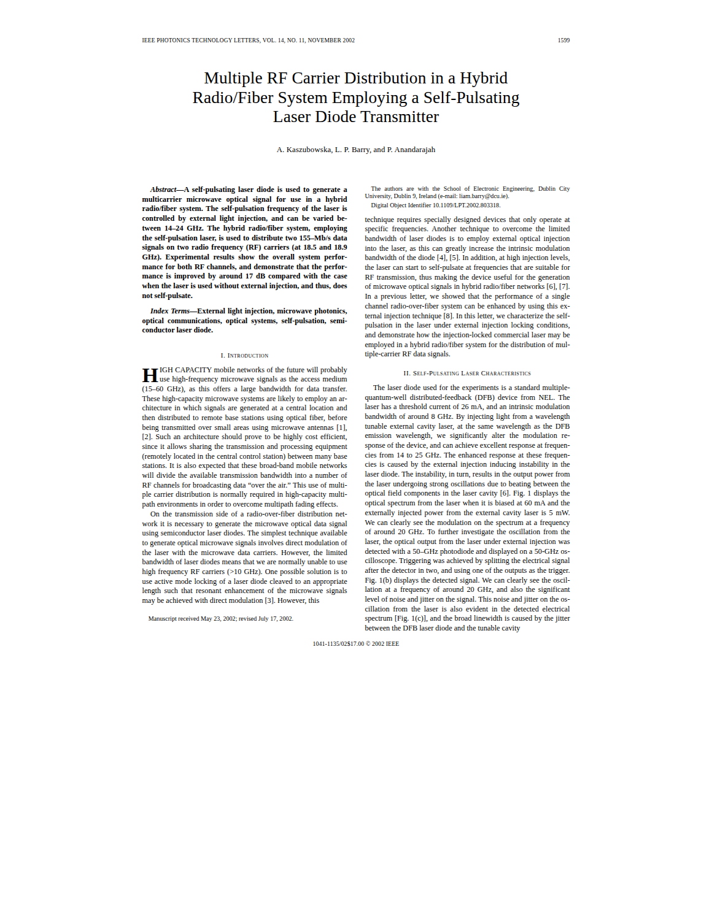IEEE PHOTONICS TECHNOLOGY LETTERS, VOL. 14, NO. 11, NOVEMBER 2002
1599
Multiple RF Carrier Distribution in a Hybrid
Radio/Fiber System Employing a Self-Pulsating
Laser Diode Transmitter
A. Kaszubowska, L. P. Barry, and P. Anandarajah
Abstract—A self-pulsating laser diode is used to generate a multicarrier microwave optical signal for use in a hybrid radio/fiber system. The self-pulsation frequency of the laser is controlled by external light injection, and can be varied between 14–24 GHz. The hybrid radio/fiber system, employing the self-pulsation laser, is used to distribute two 155–Mb/s data signals on two radio frequency (RF) carriers (at 18.5 and 18.9 GHz). Experimental results show the overall system performance for both RF channels, and demonstrate that the performance is improved by around 17 dB compared with the case when the laser is used without external injection, and thus, does not self-pulsate.
Index Terms—External light injection, microwave photonics, optical communications, optical systems, self-pulsation, semiconductor laser diode.
I. Introduction
HIGH CAPACITY mobile networks of the future will probably use high-frequency microwave signals as the access medium (15–60 GHz), as this offers a large bandwidth for data transfer. These high-capacity microwave systems are likely to employ an architecture in which signals are generated at a central location and then distributed to remote base stations using optical fiber, before being transmitted over small areas using microwave antennas [1], [2]. Such an architecture should prove to be highly cost efficient, since it allows sharing the transmission and processing equipment (remotely located in the central control station) between many base stations. It is also expected that these broad-band mobile networks will divide the available transmission bandwidth into a number of RF channels for broadcasting data “over the air.” This use of multiple carrier distribution is normally required in high-capacity multipath environments in order to overcome multipath fading effects.
On the transmission side of a radio-over-fiber distribution network it is necessary to generate the microwave optical data signal using semiconductor laser diodes. The simplest technique available to generate optical microwave signals involves direct modulation of the laser with the microwave data carriers. However, the limited bandwidth of laser diodes means that we are normally unable to use high frequency RF carriers (>10 GHz). One possible solution is to use active mode locking of a laser diode cleaved to an appropriate length such that resonant enhancement of the microwave signals may be achieved with direct modulation [3]. However, this
Manuscript received May 23, 2002; revised July 17, 2002.
The authors are with the School of Electronic Engineering, Dublin City University, Dublin 9, Ireland (e-mail: liam.barry@dcu.ie).
Digital Object Identifier 10.1109/LPT.2002.803318.
technique requires specially designed devices that only operate at specific frequencies. Another technique to overcome the limited bandwidth of laser diodes is to employ external optical injection into the laser, as this can greatly increase the intrinsic modulation bandwidth of the diode [4], [5]. In addition, at high injection levels, the laser can start to self-pulsate at frequencies that are suitable for RF transmission, thus making the device useful for the generation of microwave optical signals in hybrid radio/fiber networks [6], [7]. In a previous letter, we showed that the performance of a single channel radio-over-fiber system can be enhanced by using this external injection technique [8]. In this letter, we characterize the self-pulsation in the laser under external injection locking conditions, and demonstrate how the injection-locked commercial laser may be employed in a hybrid radio/fiber system for the distribution of multiple-carrier RF data signals.
II. Self-Pulsating Laser Characteristics
The laser diode used for the experiments is a standard multiple-quantum-well distributed-feedback (DFB) device from NEL. The laser has a threshold current of 26 mA, and an intrinsic modulation bandwidth of around 8 GHz. By injecting light from a wavelength tunable external cavity laser, at the same wavelength as the DFB emission wavelength, we significantly alter the modulation response of the device, and can achieve excellent response at frequencies from 14 to 25 GHz. The enhanced response at these frequencies is caused by the external injection inducing instability in the laser diode. The instability, in turn, results in the output power from the laser undergoing strong oscillations due to beating between the optical field components in the laser cavity [6]. Fig. 1 displays the optical spectrum from the laser when it is biased at 60 mA and the externally injected power from the external cavity laser is 5 mW. We can clearly see the modulation on the spectrum at a frequency of around 20 GHz. To further investigate the oscillation from the laser, the optical output from the laser under external injection was detected with a 50–GHz photodiode and displayed on a 50-GHz oscilloscope. Triggering was achieved by splitting the electrical signal after the detector in two, and using one of the outputs as the trigger. Fig. 1(b) displays the detected signal. We can clearly see the oscillation at a frequency of around 20 GHz, and also the significant level of noise and jitter on the signal. This noise and jitter on the oscillation from the laser is also evident in the detected electrical spectrum [Fig. 1(c)], and the broad linewidth is caused by the jitter between the DFB laser diode and the tunable cavity
1041-1135/02$17.00 © 2002 IEEE